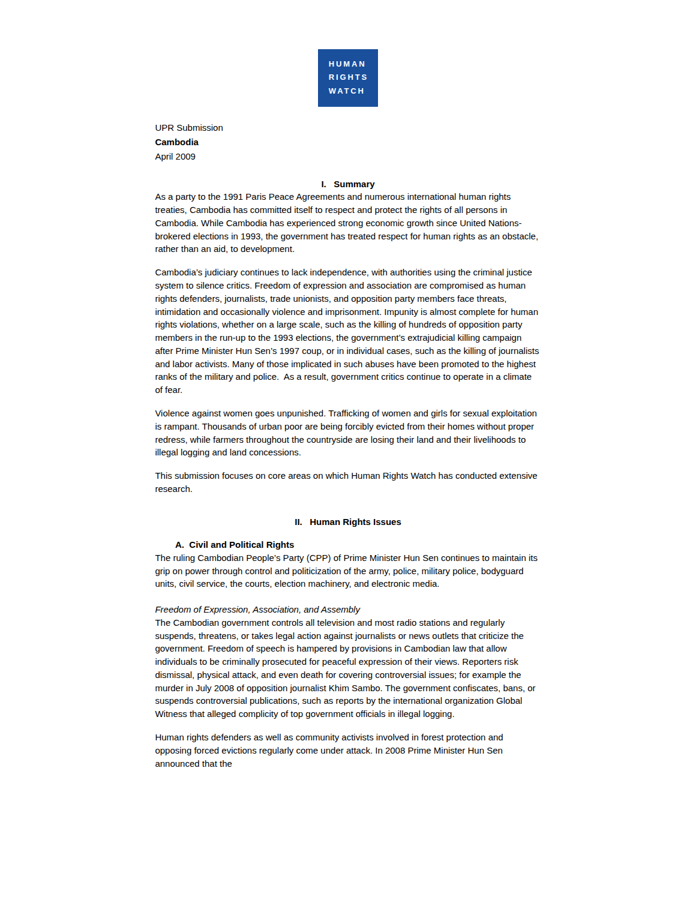HUMAN
RIGHTS
WATCH
UPR Submission
Cambodia
April 2009
I. Summary
As a party to the 1991 Paris Peace Agreements and numerous international human rights treaties, Cambodia has committed itself to respect and protect the rights of all persons in Cambodia. While Cambodia has experienced strong economic growth since United Nations-brokered elections in 1993, the government has treated respect for human rights as an obstacle, rather than an aid, to development.
Cambodia’s judiciary continues to lack independence, with authorities using the criminal justice system to silence critics. Freedom of expression and association are compromised as human rights defenders, journalists, trade unionists, and opposition party members face threats, intimidation and occasionally violence and imprisonment. Impunity is almost complete for human rights violations, whether on a large scale, such as the killing of hundreds of opposition party members in the run-up to the 1993 elections, the government’s extrajudicial killing campaign after Prime Minister Hun Sen’s 1997 coup, or in individual cases, such as the killing of journalists and labor activists. Many of those implicated in such abuses have been promoted to the highest ranks of the military and police. As a result, government critics continue to operate in a climate of fear.
Violence against women goes unpunished. Trafficking of women and girls for sexual exploitation is rampant. Thousands of urban poor are being forcibly evicted from their homes without proper redress, while farmers throughout the countryside are losing their land and their livelihoods to illegal logging and land concessions.
This submission focuses on core areas on which Human Rights Watch has conducted extensive research.
II. Human Rights Issues
A. Civil and Political Rights
The ruling Cambodian People’s Party (CPP) of Prime Minister Hun Sen continues to maintain its grip on power through control and politicization of the army, police, military police, bodyguard units, civil service, the courts, election machinery, and electronic media.
Freedom of Expression, Association, and Assembly
The Cambodian government controls all television and most radio stations and regularly suspends, threatens, or takes legal action against journalists or news outlets that criticize the government. Freedom of speech is hampered by provisions in Cambodian law that allow individuals to be criminally prosecuted for peaceful expression of their views. Reporters risk dismissal, physical attack, and even death for covering controversial issues; for example the murder in July 2008 of opposition journalist Khim Sambo. The government confiscates, bans, or suspends controversial publications, such as reports by the international organization Global Witness that alleged complicity of top government officials in illegal logging.
Human rights defenders as well as community activists involved in forest protection and opposing forced evictions regularly come under attack. In 2008 Prime Minister Hun Sen announced that the